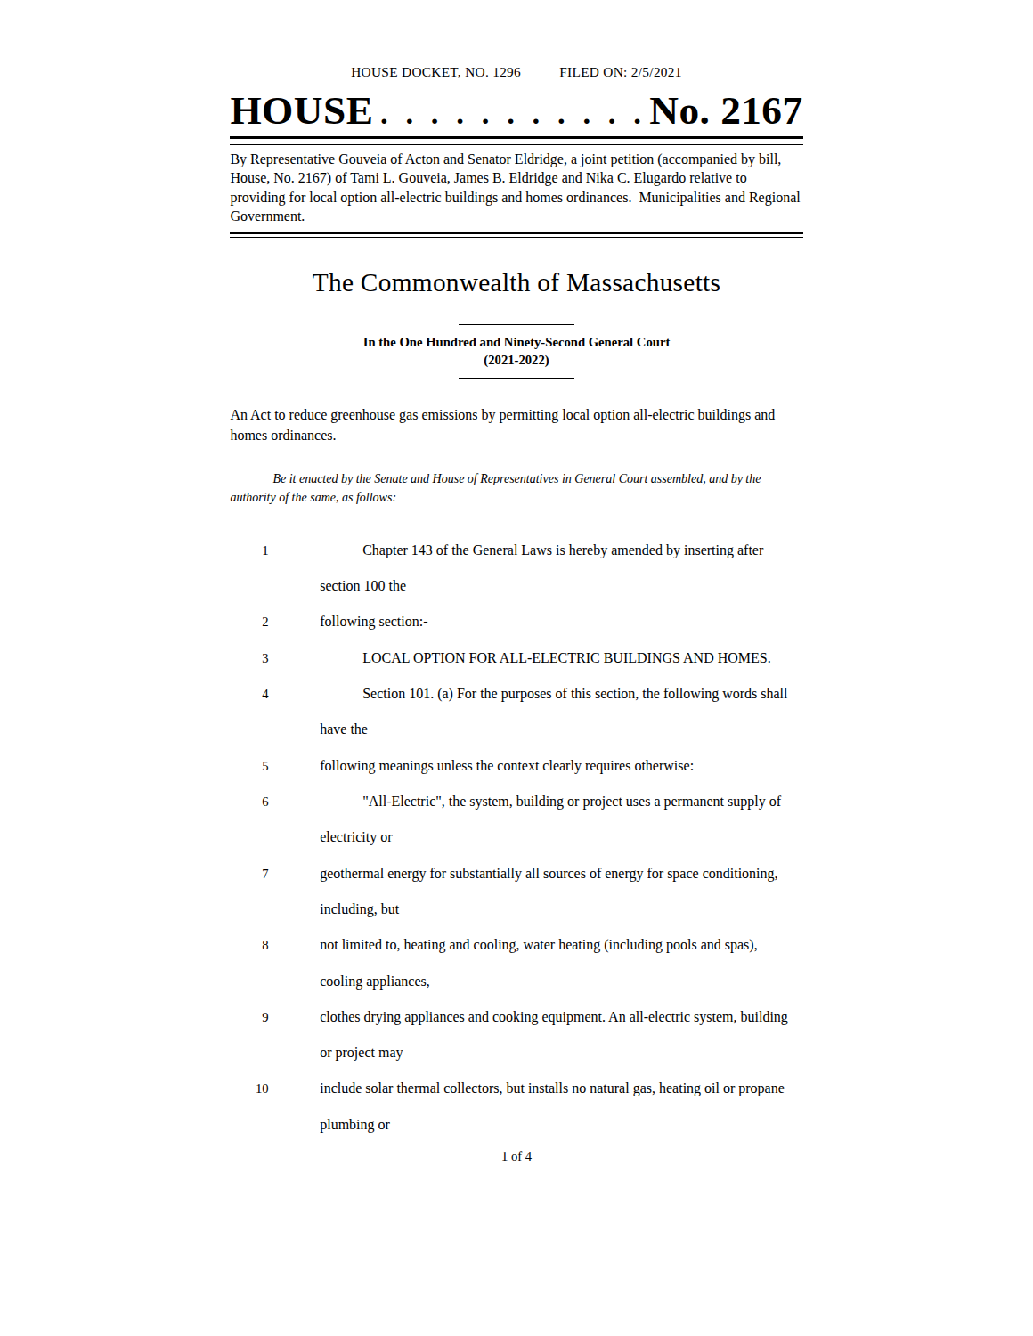HOUSE DOCKET, NO. 1296FILED ON: 2/5/2021
HOUSE . . . . . . . . . . . . . . . No. 2167
By Representative Gouveia of Acton and Senator Eldridge, a joint petition (accompanied by bill, House, No. 2167) of Tami L. Gouveia, James B. Eldridge and Nika C. Elugardo relative to providing for local option all-electric buildings and homes ordinances. Municipalities and Regional Government.
The Commonwealth of Massachusetts
In the One Hundred and Ninety-Second General Court
(2021-2022)
An Act to reduce greenhouse gas emissions by permitting local option all-electric buildings and homes ordinances.
Be it enacted by the Senate and House of Representatives in General Court assembled, and by the authority of the same, as follows:
Chapter 143 of the General Laws is hereby amended by inserting after section 100 the
following section:-
LOCAL OPTION FOR ALL-ELECTRIC BUILDINGS AND HOMES.
Section 101. (a) For the purposes of this section, the following words shall have the
following meanings unless the context clearly requires otherwise:
"All-Electric", the system, building or project uses a permanent supply of electricity or
geothermal energy for substantially all sources of energy for space conditioning, including, but
not limited to, heating and cooling, water heating (including pools and spas), cooling appliances,
clothes drying appliances and cooking equipment. An all-electric system, building or project may
include solar thermal collectors, but installs no natural gas, heating oil or propane plumbing or
1 of 4